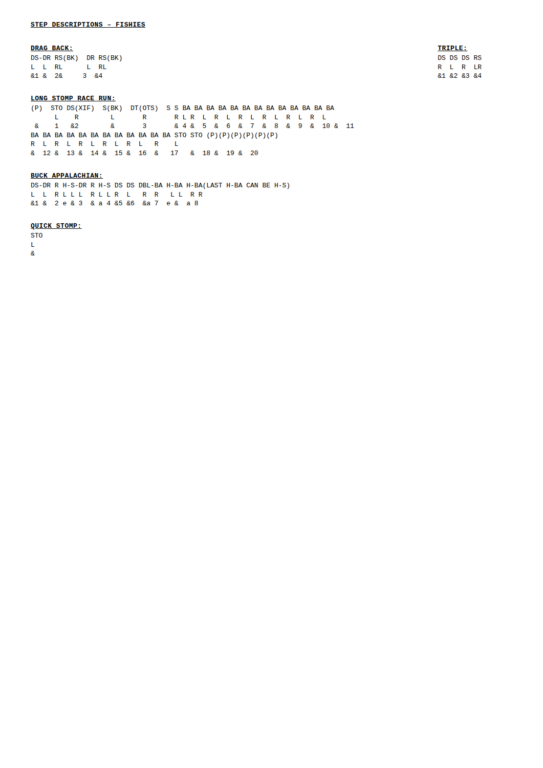STEP DESCRIPTIONS – FISHIES
DRAG BACK:
DS-DR RS(BK)  DR RS(BK)
L  L  RL      L  RL
&1 &  2&     3  &4
TRIPLE:
DS DS DS RS
R  L  R  LR
&1 &2 &3 &4
LONG STOMP RACE RUN:
(P)  STO DS(XIF)  S(BK)  DT(OTS)  S S BA BA BA BA BA BA BA BA BA BA BA BA BA
      L    R        L       R       R L R  L  R  L  R  L  R  L  R  L  R  L
 &    1   &2        &       3       & 4 &  5  &  6  &  7  &  8  &  9  &  10 &  11
BA BA BA BA BA BA BA BA BA BA BA BA STO STO (P)(P)(P)(P)(P)(P)
R  L  R  L  R  L  R  L  R  L   R    L
&  12 &  13 &  14 &  15 &  16  &   17   &  18 &  19 &  20
BUCK APPALACHIAN:
DS-DR R H-S-DR R H-S DS DS DBL-BA H-BA H-BA(LAST H-BA CAN BE H-S)
L  L  R L L L  R L L R  L   R  R   L L  R R
&1 &  2 e & 3  & a 4 &5 &6  &a 7  e &  a 8
QUICK STOMP:
STO
L
&